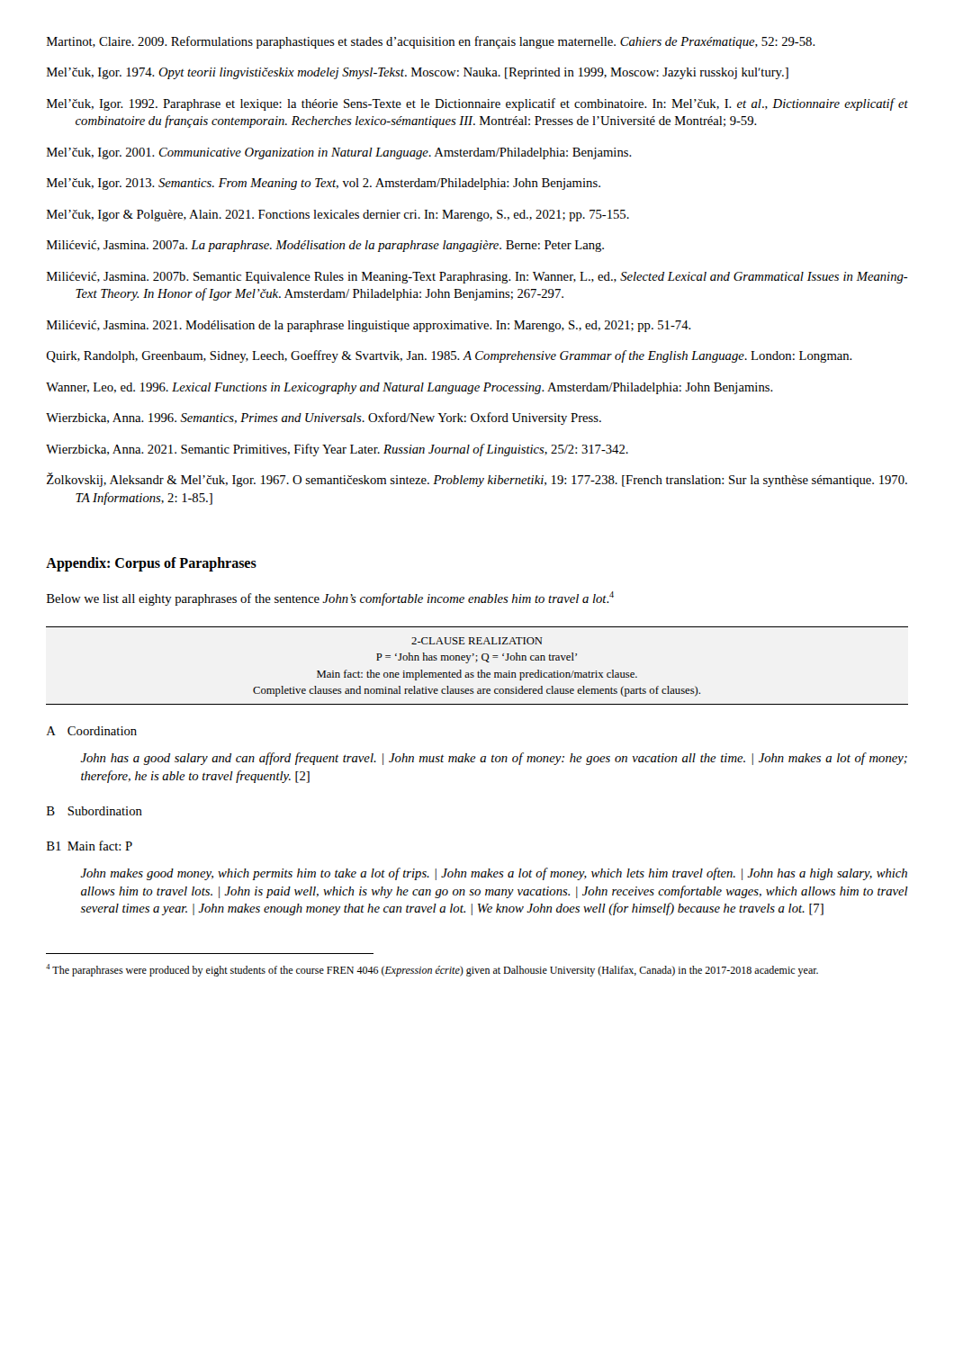Martinot, Claire. 2009. Reformulations paraphastiques et stades d’acquisition en français langue maternelle. Cahiers de Praxématique, 52: 29-58.
Mel’čuk, Igor. 1974. Opyt teorii lingvističeskix modelej Smysl-Tekst. Moscow: Nauka. [Reprinted in 1999, Moscow: Jazyki russkoj kulʹtury.]
Mel’čuk, Igor. 1992. Paraphrase et lexique: la théorie Sens-Texte et le Dictionnaire explicatif et combinatoire. In: Mel’čuk, I. et al., Dictionnaire explicatif et combinatoire du français contemporain. Recherches lexico-sémantiques III. Montréal: Presses de l’Université de Montréal; 9-59.
Mel’čuk, Igor. 2001. Communicative Organization in Natural Language. Amsterdam/Philadelphia: Benjamins.
Mel’čuk, Igor. 2013. Semantics. From Meaning to Text, vol 2. Amsterdam/Philadelphia: John Benjamins.
Mel’čuk, Igor & Polguère, Alain. 2021. Fonctions lexicales dernier cri. In: Marengo, S., ed., 2021; pp. 75-155.
Milićević, Jasmina. 2007a. La paraphrase. Modélisation de la paraphrase langagière. Berne: Peter Lang.
Milićević, Jasmina. 2007b. Semantic Equivalence Rules in Meaning-Text Paraphrasing. In: Wanner, L., ed., Selected Lexical and Grammatical Issues in Meaning-Text Theory. In Honor of Igor Mel’čuk. Amsterdam/ Philadelphia: John Benjamins; 267-297.
Milićević, Jasmina. 2021. Modélisation de la paraphrase linguistique approximative. In: Marengo, S., ed, 2021; pp. 51-74.
Quirk, Randolph, Greenbaum, Sidney, Leech, Goeffrey & Svartvik, Jan. 1985. A Comprehensive Grammar of the English Language. London: Longman.
Wanner, Leo, ed. 1996. Lexical Functions in Lexicography and Natural Language Processing. Amsterdam/Philadelphia: John Benjamins.
Wierzbicka, Anna. 1996. Semantics, Primes and Universals. Oxford/New York: Oxford University Press.
Wierzbicka, Anna. 2021. Semantic Primitives, Fifty Year Later. Russian Journal of Linguistics, 25/2: 317-342.
Žolkovskij, Aleksandr & Mel’čuk, Igor. 1967. O semantičeskom sinteze. Problemy kibernetiki, 19: 177-238. [French translation: Sur la synthèse sémantique. 1970. TA Informations, 2: 1-85.]
Appendix: Corpus of Paraphrases
Below we list all eighty paraphrases of the sentence John’s comfortable income enables him to travel a lot.4
| 2-CLAUSE REALIZATION P = ‘John has money’; Q = ‘John can travel’ Main fact: the one implemented as the main predication/matrix clause. Completive clauses and nominal relative clauses are considered clause elements (parts of clauses). |
ACoordination
John has a good salary and can afford frequent travel. | John must make a ton of money: he goes on vacation all the time. | John makes a lot of money; therefore, he is able to travel frequently. [2]
BSubordination
B1 Main fact: P
John makes good money, which permits him to take a lot of trips. | John makes a lot of money, which lets him travel often. | John has a high salary, which allows him to travel lots. | John is paid well, which is why he can go on so many vacations. | John receives comfortable wages, which allows him to travel several times a year. | John makes enough money that he can travel a lot. | We know John does well (for himself) because he travels a lot. [7]
4 The paraphrases were produced by eight students of the course FREN 4046 (Expression écrite) given at Dalhousie University (Halifax, Canada) in the 2017-2018 academic year.